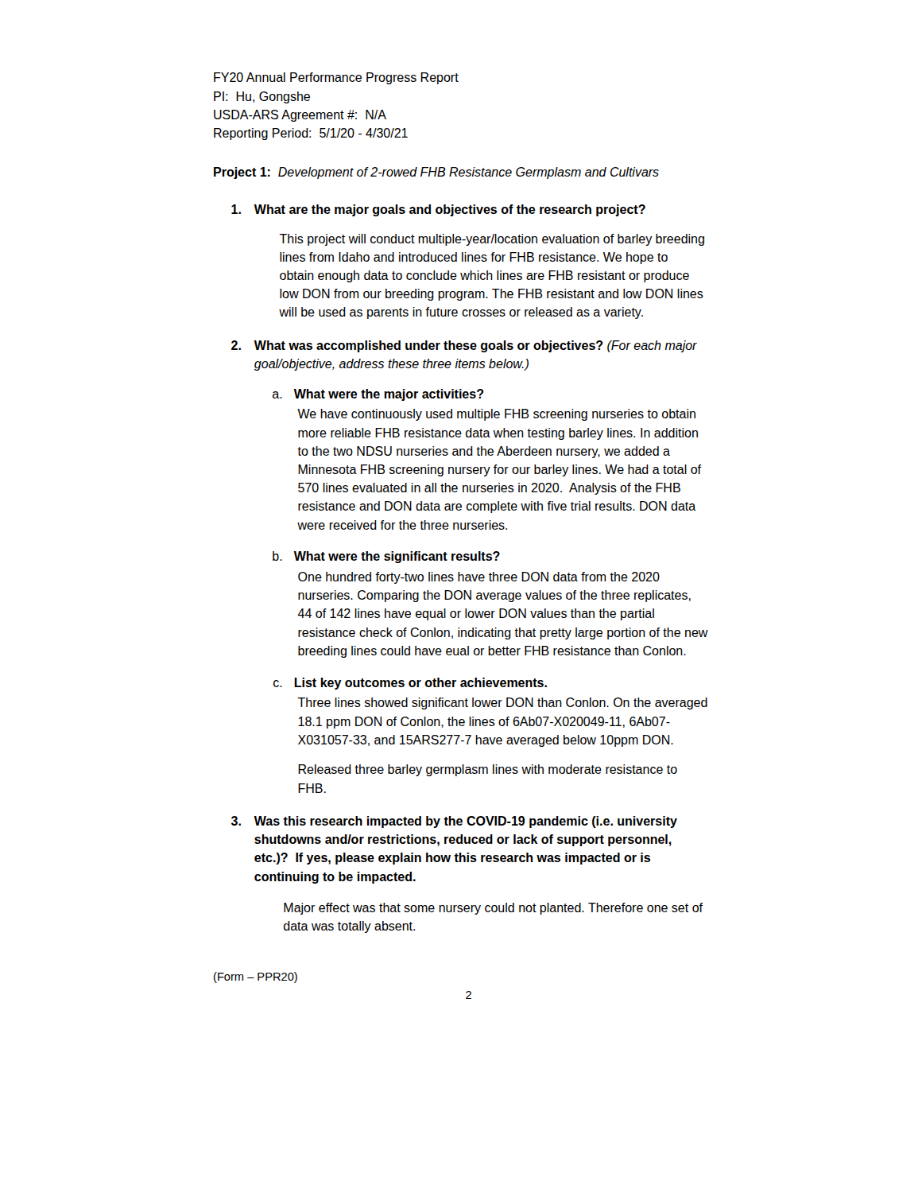FY20 Annual Performance Progress Report
PI: Hu, Gongshe
USDA-ARS Agreement #: N/A
Reporting Period: 5/1/20 - 4/30/21
Project 1: Development of 2-rowed FHB Resistance Germplasm and Cultivars
What are the major goals and objectives of the research project?
This project will conduct multiple-year/location evaluation of barley breeding lines from Idaho and introduced lines for FHB resistance. We hope to obtain enough data to conclude which lines are FHB resistant or produce low DON from our breeding program. The FHB resistant and low DON lines will be used as parents in future crosses or released as a variety.
What was accomplished under these goals or objectives? (For each major goal/objective, address these three items below.)
What were the major activities?
We have continuously used multiple FHB screening nurseries to obtain more reliable FHB resistance data when testing barley lines. In addition to the two NDSU nurseries and the Aberdeen nursery, we added a Minnesota FHB screening nursery for our barley lines. We had a total of 570 lines evaluated in all the nurseries in 2020. Analysis of the FHB resistance and DON data are complete with five trial results. DON data were received for the three nurseries.
What were the significant results?
One hundred forty-two lines have three DON data from the 2020 nurseries. Comparing the DON average values of the three replicates, 44 of 142 lines have equal or lower DON values than the partial resistance check of Conlon, indicating that pretty large portion of the new breeding lines could have eual or better FHB resistance than Conlon.
List key outcomes or other achievements.
Three lines showed significant lower DON than Conlon. On the averaged 18.1 ppm DON of Conlon, the lines of 6Ab07-X020049-11, 6Ab07-X031057-33, and 15ARS277-7 have averaged below 10ppm DON.
Released three barley germplasm lines with moderate resistance to FHB.
Was this research impacted by the COVID-19 pandemic (i.e. university shutdowns and/or restrictions, reduced or lack of support personnel, etc.)? If yes, please explain how this research was impacted or is continuing to be impacted.
Major effect was that some nursery could not planted. Therefore one set of data was totally absent.
(Form – PPR20)
2